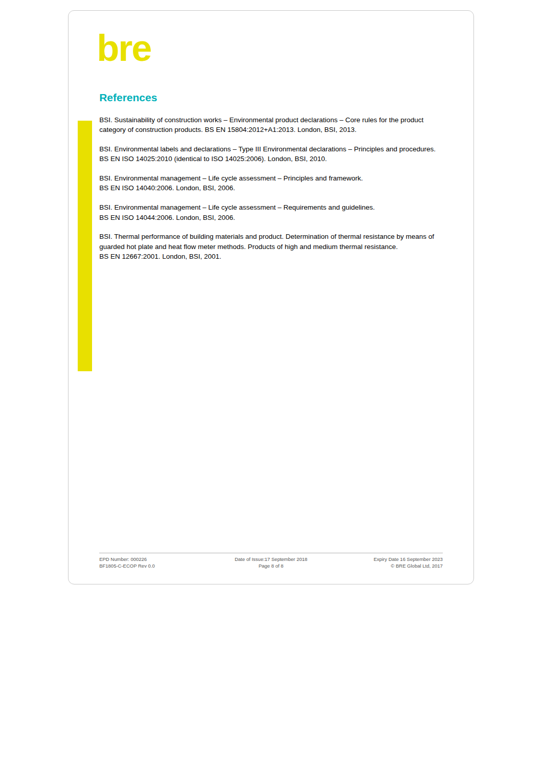bre
References
BSI. Sustainability of construction works – Environmental product declarations – Core rules for the product category of construction products. BS EN 15804:2012+A1:2013. London, BSI, 2013.
BSI. Environmental labels and declarations – Type III Environmental declarations – Principles and procedures.
BS EN ISO 14025:2010 (identical to ISO 14025:2006). London, BSI, 2010.
BSI. Environmental management – Life cycle assessment – Principles and framework.
BS EN ISO 14040:2006. London, BSI, 2006.
BSI. Environmental management – Life cycle assessment – Requirements and guidelines.
BS EN ISO 14044:2006. London, BSI, 2006.
BSI. Thermal performance of building materials and product. Determination of thermal resistance by means of guarded hot plate and heat flow meter methods. Products of high and medium thermal resistance.
BS EN 12667:2001. London, BSI, 2001.
EPD Number: 000226
BF1805-C-ECOP Rev 0.0
Date of Issue:17 September 2018
Page 8 of 8
Expiry Date 16 September 2023
© BRE Global Ltd, 2017